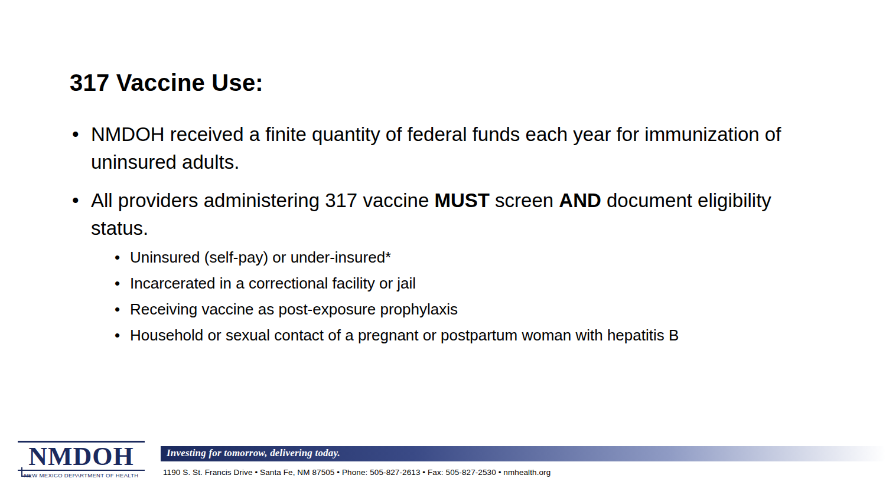317 Vaccine Use:
NMDOH received a finite quantity of federal funds each year for immunization of uninsured adults.
All providers administering 317 vaccine MUST screen AND document eligibility status.
Uninsured (self-pay) or under-insured*
Incarcerated in a correctional facility or jail
Receiving vaccine as post-exposure prophylaxis
Household or sexual contact of a pregnant or postpartum woman with hepatitis B
NMDOH NEW MEXICO DEPARTMENT OF HEALTH
Investing for tomorrow, delivering today.
1190 S. St. Francis Drive • Santa Fe, NM 87505 • Phone: 505-827-2613 • Fax: 505-827-2530 • nmhealth.org